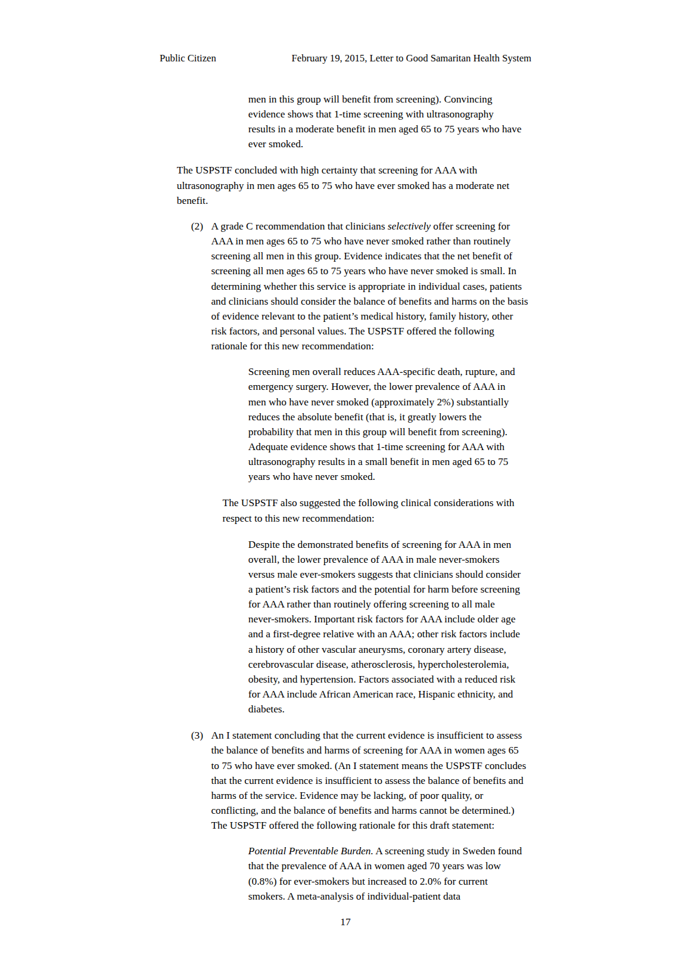Public Citizen
February 19, 2015, Letter to Good Samaritan Health System
men in this group will benefit from screening). Convincing evidence shows that 1-time screening with ultrasonography results in a moderate benefit in men aged 65 to 75 years who have ever smoked.
The USPSTF concluded with high certainty that screening for AAA with ultrasonography in men ages 65 to 75 who have ever smoked has a moderate net benefit.
(2) A grade C recommendation that clinicians selectively offer screening for AAA in men ages 65 to 75 who have never smoked rather than routinely screening all men in this group. Evidence indicates that the net benefit of screening all men ages 65 to 75 years who have never smoked is small. In determining whether this service is appropriate in individual cases, patients and clinicians should consider the balance of benefits and harms on the basis of evidence relevant to the patient’s medical history, family history, other risk factors, and personal values. The USPSTF offered the following rationale for this new recommendation:
Screening men overall reduces AAA-specific death, rupture, and emergency surgery. However, the lower prevalence of AAA in men who have never smoked (approximately 2%) substantially reduces the absolute benefit (that is, it greatly lowers the probability that men in this group will benefit from screening). Adequate evidence shows that 1-time screening for AAA with ultrasonography results in a small benefit in men aged 65 to 75 years who have never smoked.
The USPSTF also suggested the following clinical considerations with respect to this new recommendation:
Despite the demonstrated benefits of screening for AAA in men overall, the lower prevalence of AAA in male never-smokers versus male ever-smokers suggests that clinicians should consider a patient’s risk factors and the potential for harm before screening for AAA rather than routinely offering screening to all male never-smokers. Important risk factors for AAA include older age and a first-degree relative with an AAA; other risk factors include a history of other vascular aneurysms, coronary artery disease, cerebrovascular disease, atherosclerosis, hypercholesterolemia, obesity, and hypertension. Factors associated with a reduced risk for AAA include African American race, Hispanic ethnicity, and diabetes.
(3) An I statement concluding that the current evidence is insufficient to assess the balance of benefits and harms of screening for AAA in women ages 65 to 75 who have ever smoked. (An I statement means the USPSTF concludes that the current evidence is insufficient to assess the balance of benefits and harms of the service. Evidence may be lacking, of poor quality, or conflicting, and the balance of benefits and harms cannot be determined.) The USPSTF offered the following rationale for this draft statement:
Potential Preventable Burden. A screening study in Sweden found that the prevalence of AAA in women aged 70 years was low (0.8%) for ever-smokers but increased to 2.0% for current smokers. A meta-analysis of individual-patient data
17